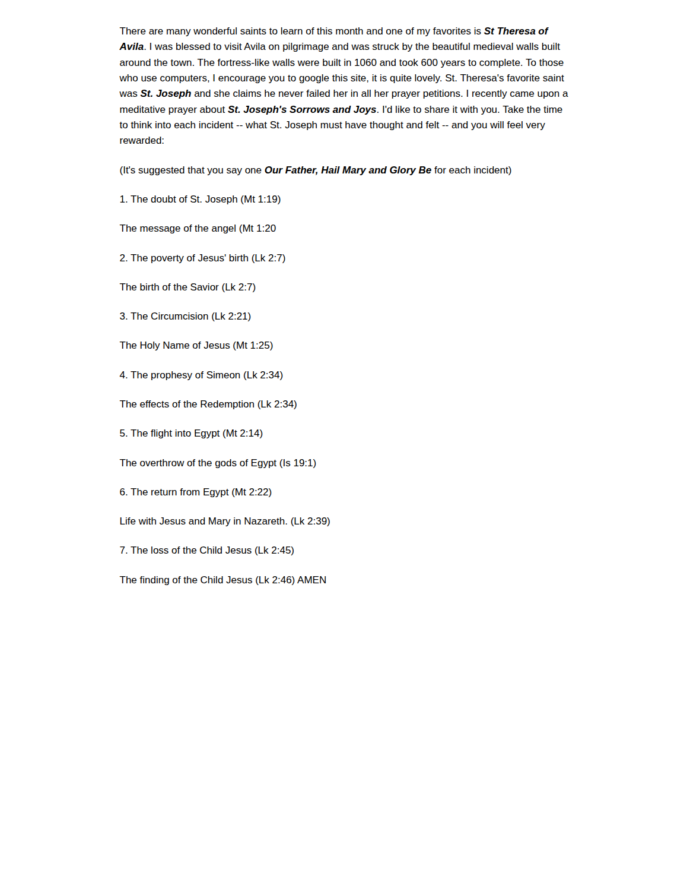There are many wonderful saints to learn of this month and one of my favorites is St Theresa of Avila. I was blessed to visit Avila on pilgrimage and was struck by the beautiful medieval walls built around the town. The fortress-like walls were built in 1060 and took 600 years to complete. To those who use computers, I encourage you to google this site, it is quite lovely. St. Theresa's favorite saint was St. Joseph and she claims he never failed her in all her prayer petitions. I recently came upon a meditative prayer about St. Joseph's Sorrows and Joys. I'd like to share it with you. Take the time to think into each incident -- what St. Joseph must have thought and felt -- and you will feel very rewarded:
(It's suggested that you say one Our Father, Hail Mary and Glory Be for each incident)
1. The doubt of St. Joseph (Mt 1:19)
The message of the angel (Mt 1:20
2. The poverty of Jesus' birth (Lk 2:7)
The birth of the Savior (Lk 2:7)
3. The Circumcision (Lk 2:21)
The Holy Name of Jesus (Mt 1:25)
4. The prophesy of Simeon (Lk 2:34)
The effects of the Redemption (Lk 2:34)
5. The flight into Egypt (Mt 2:14)
The overthrow of the gods of Egypt (Is 19:1)
6. The return from Egypt (Mt 2:22)
Life with Jesus and Mary in Nazareth. (Lk 2:39)
7. The loss of the Child Jesus (Lk 2:45)
The finding of the Child Jesus (Lk 2:46) AMEN